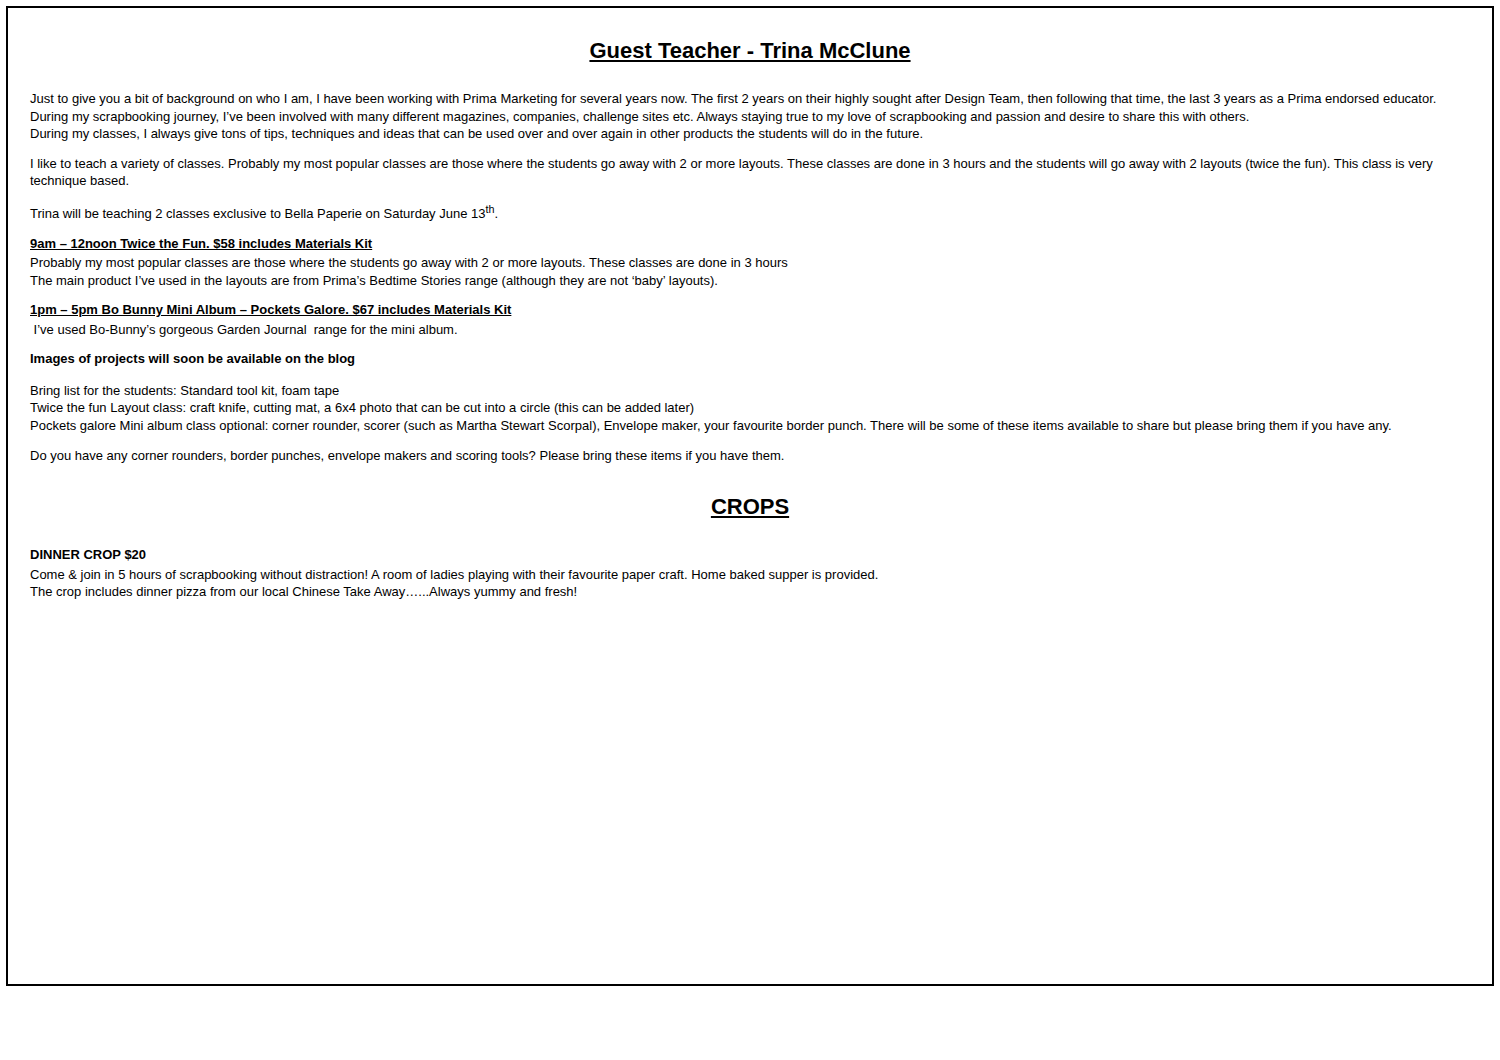Guest Teacher - Trina McClune
Just to give you a bit of background on who I am, I have been working with Prima Marketing for several years now. The first 2 years on their highly sought after Design Team, then following that time, the last 3 years as a Prima endorsed educator.
During my scrapbooking journey, I’ve been involved with many different magazines, companies, challenge sites etc. Always staying true to my love of scrapbooking and passion and desire to share this with others.
During my classes, I always give tons of tips, techniques and ideas that can be used over and over again in other products the students will do in the future.
I like to teach a variety of classes. Probably my most popular classes are those where the students go away with 2 or more layouts. These classes are done in 3 hours and the students will go away with 2 layouts (twice the fun). This class is very technique based.
Trina will be teaching 2 classes exclusive to Bella Paperie on Saturday June 13th.
9am – 12noon Twice the Fun. $58 includes Materials Kit
Probably my most popular classes are those where the students go away with 2 or more layouts. These classes are done in 3 hours
The main product I’ve used in the layouts are from Prima’s Bedtime Stories range (although they are not ‘baby’ layouts).
1pm – 5pm Bo Bunny Mini Album – Pockets Galore. $67 includes Materials Kit
I’ve used Bo-Bunny’s gorgeous Garden Journal range for the mini album.
Images of projects will soon be available on the blog
Bring list for the students: Standard tool kit, foam tape
Twice the fun Layout class: craft knife, cutting mat, a 6x4 photo that can be cut into a circle (this can be added later)
Pockets galore Mini album class optional: corner rounder, scorer (such as Martha Stewart Scorpal), Envelope maker, your favourite border punch. There will be some of these items available to share but please bring them if you have any.
Do you have any corner rounders, border punches, envelope makers and scoring tools? Please bring these items if you have them.
CROPS
DINNER CROP $20
Come & join in 5 hours of scrapbooking without distraction! A room of ladies playing with their favourite paper craft. Home baked supper is provided.
The crop includes dinner pizza from our local Chinese Take Away…...Always yummy and fresh!